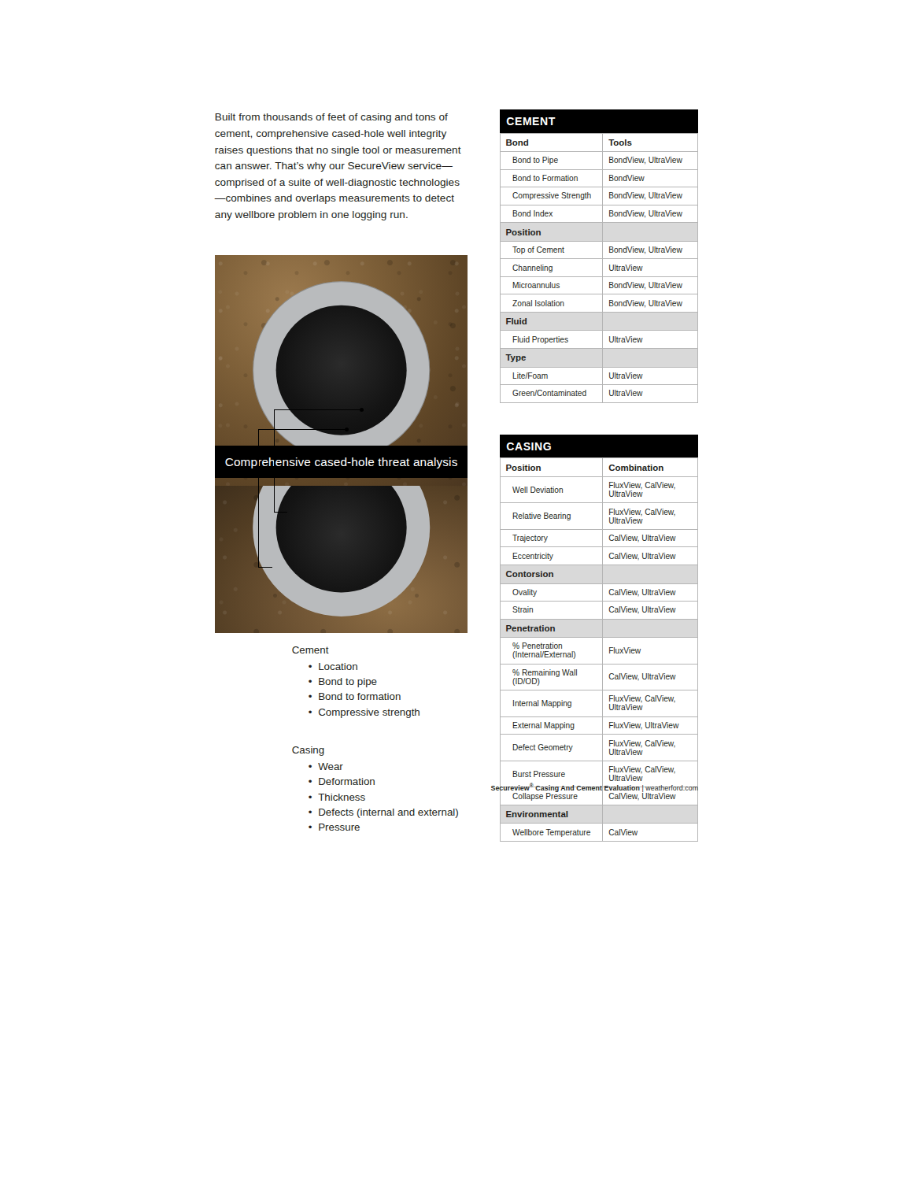Built from thousands of feet of casing and tons of cement, comprehensive cased-hole well integrity raises questions that no single tool or measurement can answer. That’s why our SecureView service—comprised of a suite of well-diagnostic technologies—combines and overlaps measurements to detect any wellbore problem in one logging run.
Comprehensive cased-hole threat analysis
Cement
Location
Bond to pipe
Bond to formation
Compressive strength
Casing
Wear
Deformation
Thickness
Defects (internal and external)
Pressure
CEMENT
| Bond | Tools |
| --- | --- |
| Bond to Pipe | BondView, UltraView |
| Bond to Formation | BondView |
| Compressive Strength | BondView, UltraView |
| Bond Index | BondView, UltraView |
| Position | |
| Top of Cement | BondView, UltraView |
| Channeling | UltraView |
| Microannulus | BondView, UltraView |
| Zonal Isolation | BondView, UltraView |
| Fluid | |
| Fluid Properties | UltraView |
| Type | |
| Lite/Foam | UltraView |
| Green/Contaminated | UltraView |
CASING
| Position | Combination |
| --- | --- |
| Well Deviation | FluxView, CalView, UltraView |
| Relative Bearing | FluxView, CalView, UltraView |
| Trajectory | CalView, UltraView |
| Eccentricity | CalView, UltraView |
| Contorsion | |
| Ovality | CalView, UltraView |
| Strain | CalView, UltraView |
| Penetration | |
| % Penetration (Internal/External) | FluxView |
| % Remaining Wall (ID/OD) | CalView, UltraView |
| Internal Mapping | FluxView, CalView, UltraView |
| External Mapping | FluxView, UltraView |
| Defect Geometry | FluxView, CalView, UltraView |
| Burst Pressure | FluxView, CalView, UltraView |
| Collapse Pressure | CalView, UltraView |
| Environmental | |
| Wellbore Temperature | CalView |
Secureview® Casing And Cement Evaluation | weatherford.com